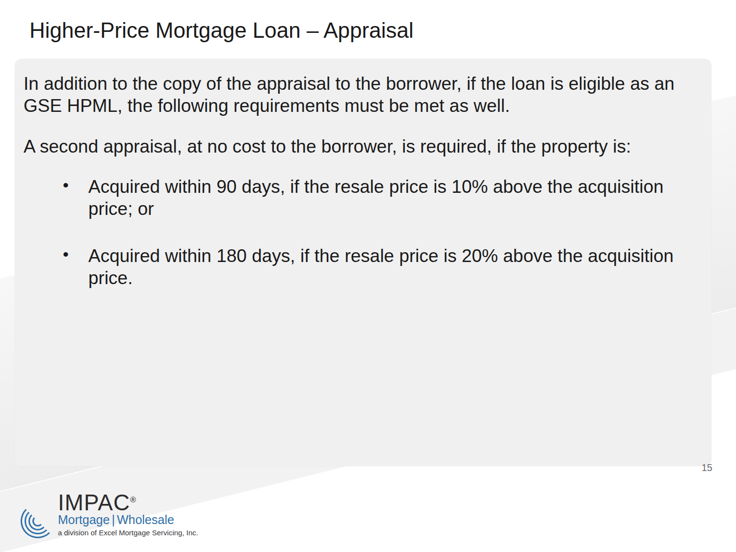Higher-Price Mortgage Loan – Appraisal
In addition to the copy of the appraisal to the borrower, if the loan is eligible as an GSE HPML, the following requirements must be met as well.
A second appraisal, at no cost to the borrower, is required, if the property is:
Acquired within 90 days, if the resale price is 10% above the acquisition price; or
Acquired within 180 days, if the resale price is 20% above the acquisition price.
15
IMPAC®
Mortgage|Wholesale
a division of Excel Mortgage Servicing, Inc.